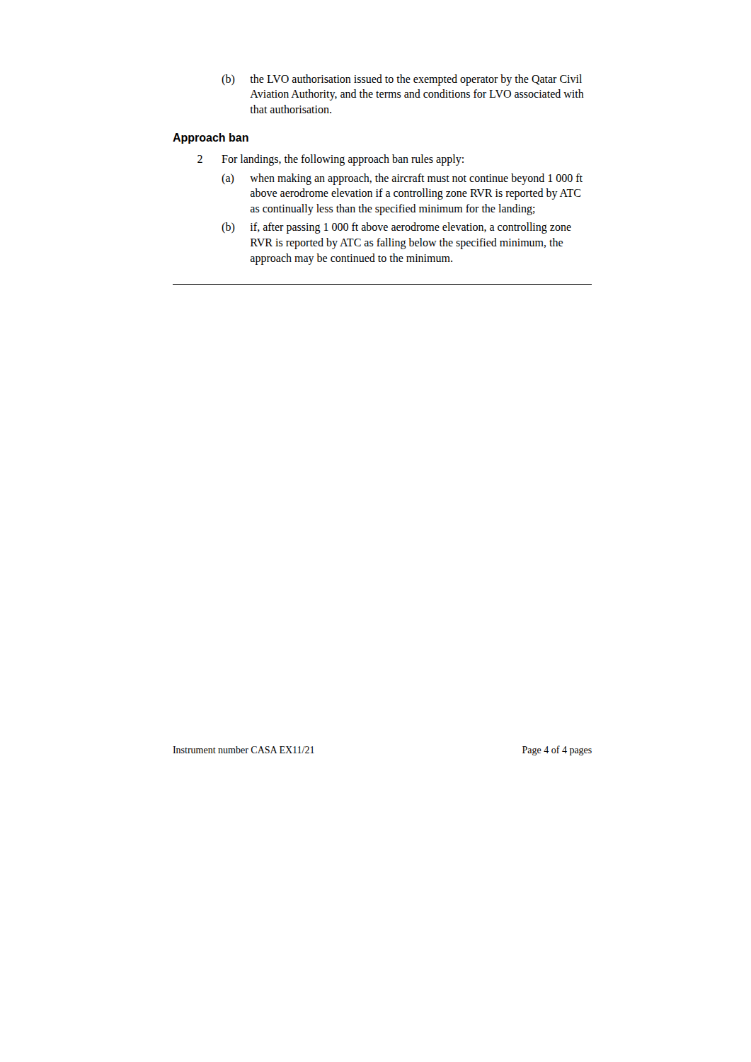(b)
the LVO authorisation issued to the exempted operator by the Qatar Civil Aviation Authority, and the terms and conditions for LVO associated with that authorisation.
Approach ban
2
For landings, the following approach ban rules apply:
(a)
when making an approach, the aircraft must not continue beyond 1 000 ft above aerodrome elevation if a controlling zone RVR is reported by ATC as continually less than the specified minimum for the landing;
(b)
if, after passing 1 000 ft above aerodrome elevation, a controlling zone RVR is reported by ATC as falling below the specified minimum, the approach may be continued to the minimum.
Instrument number CASA EX11/21
Page 4 of 4 pages